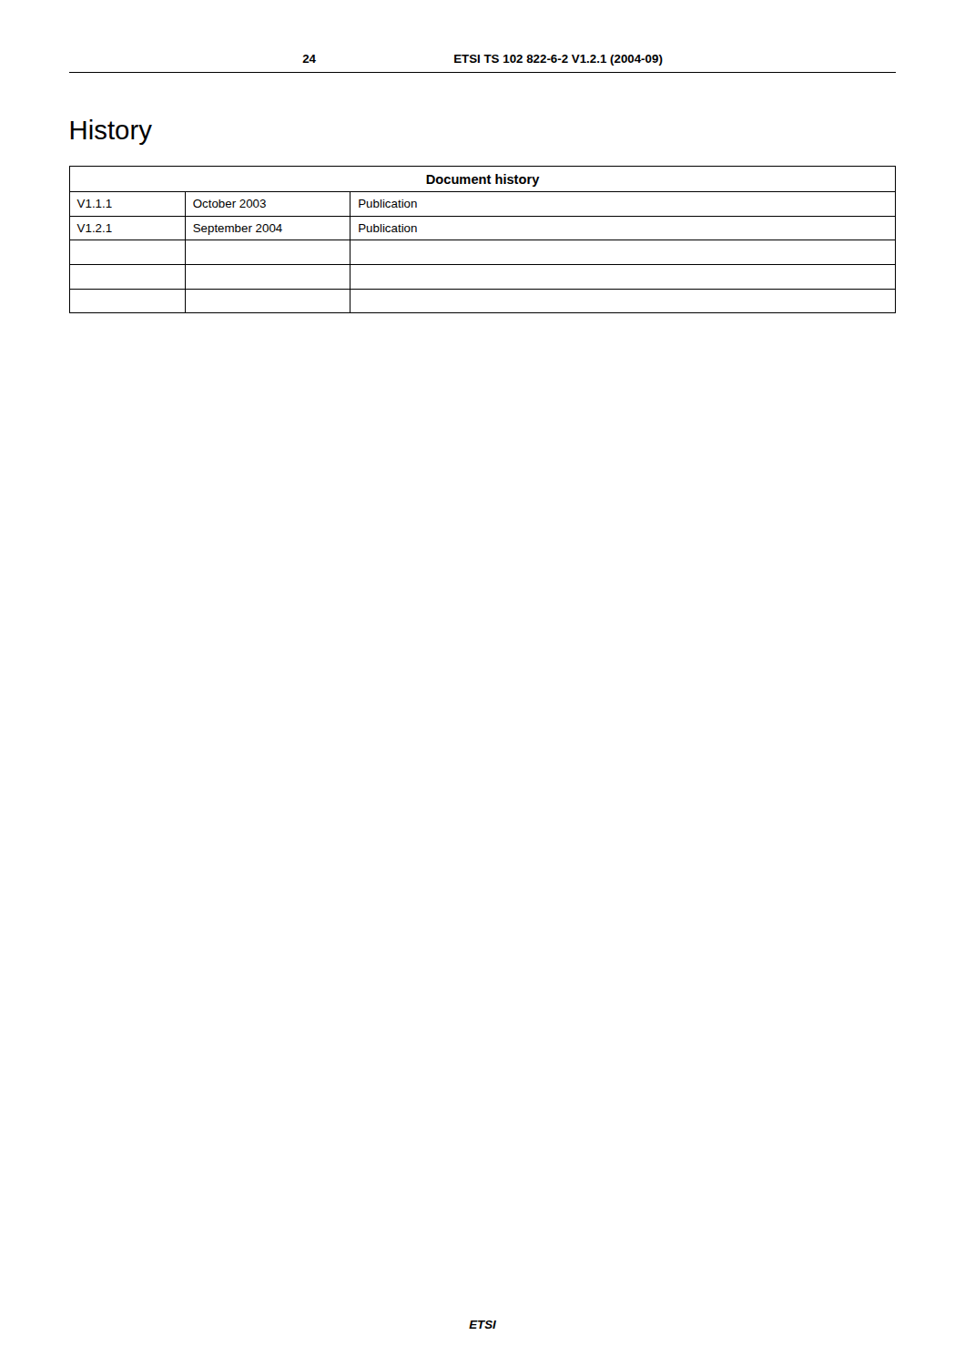24 ETSI TS 102 822-6-2 V1.2.1 (2004-09)
History
Document history
| V1.1.1 | October 2003 | Publication |
| V1.2.1 | September 2004 | Publication |
ETSI